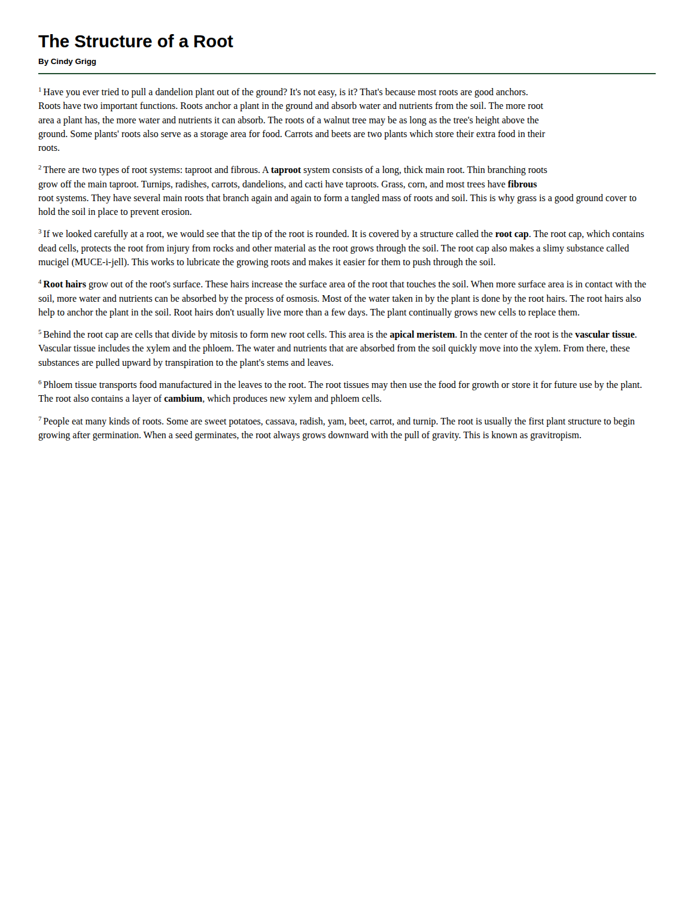The Structure of a Root
By Cindy Grigg
1Have you ever tried to pull a dandelion plant out of the ground? It's not easy, is it? That's because most roots are good anchors. Roots have two important functions. Roots anchor a plant in the ground and absorb water and nutrients from the soil. The more root area a plant has, the more water and nutrients it can absorb. The roots of a walnut tree may be as long as the tree's height above the ground. Some plants' roots also serve as a storage area for food. Carrots and beets are two plants which store their extra food in their roots.
2There are two types of root systems: taproot and fibrous. A taproot system consists of a long, thick main root. Thin branching roots grow off the main taproot. Turnips, radishes, carrots, dandelions, and cacti have taproots. Grass, corn, and most trees have fibrous root systems. They have several main roots that branch again and again to form a tangled mass of roots and soil. This is why grass is a good ground cover to hold the soil in place to prevent erosion.
3If we looked carefully at a root, we would see that the tip of the root is rounded. It is covered by a structure called the root cap. The root cap, which contains dead cells, protects the root from injury from rocks and other material as the root grows through the soil. The root cap also makes a slimy substance called mucigel (MUCE-i-jell). This works to lubricate the growing roots and makes it easier for them to push through the soil.
4Root hairs grow out of the root's surface. These hairs increase the surface area of the root that touches the soil. When more surface area is in contact with the soil, more water and nutrients can be absorbed by the process of osmosis. Most of the water taken in by the plant is done by the root hairs. The root hairs also help to anchor the plant in the soil. Root hairs don't usually live more than a few days. The plant continually grows new cells to replace them.
5Behind the root cap are cells that divide by mitosis to form new root cells. This area is the apical meristem. In the center of the root is the vascular tissue. Vascular tissue includes the xylem and the phloem. The water and nutrients that are absorbed from the soil quickly move into the xylem. From there, these substances are pulled upward by transpiration to the plant's stems and leaves.
6Phloem tissue transports food manufactured in the leaves to the root. The root tissues may then use the food for growth or store it for future use by the plant. The root also contains a layer of cambium, which produces new xylem and phloem cells.
7People eat many kinds of roots. Some are sweet potatoes, cassava, radish, yam, beet, carrot, and turnip. The root is usually the first plant structure to begin growing after germination. When a seed germinates, the root always grows downward with the pull of gravity. This is known as gravitropism.